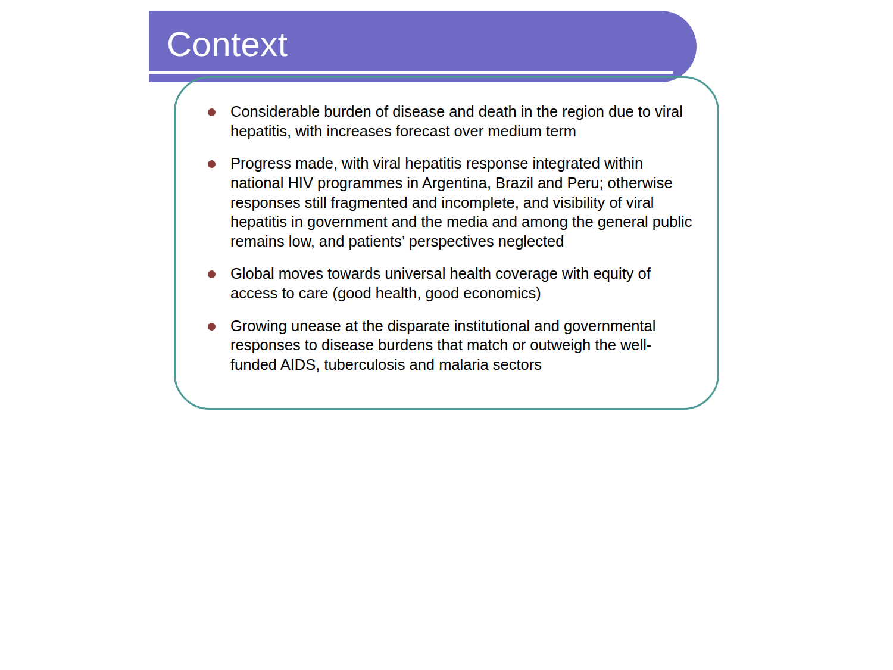Context
Considerable burden of disease and death in the region due to viral hepatitis, with increases forecast over medium term
Progress made, with viral hepatitis response integrated within national HIV programmes in Argentina, Brazil and Peru; otherwise responses still fragmented and incomplete, and visibility of viral hepatitis in government and the media and among the general public remains low, and patients’ perspectives neglected
Global moves towards universal health coverage with equity of access to care (good health, good economics)
Growing unease at the disparate institutional and governmental responses to disease burdens that match or outweigh the well-funded AIDS, tuberculosis and malaria sectors